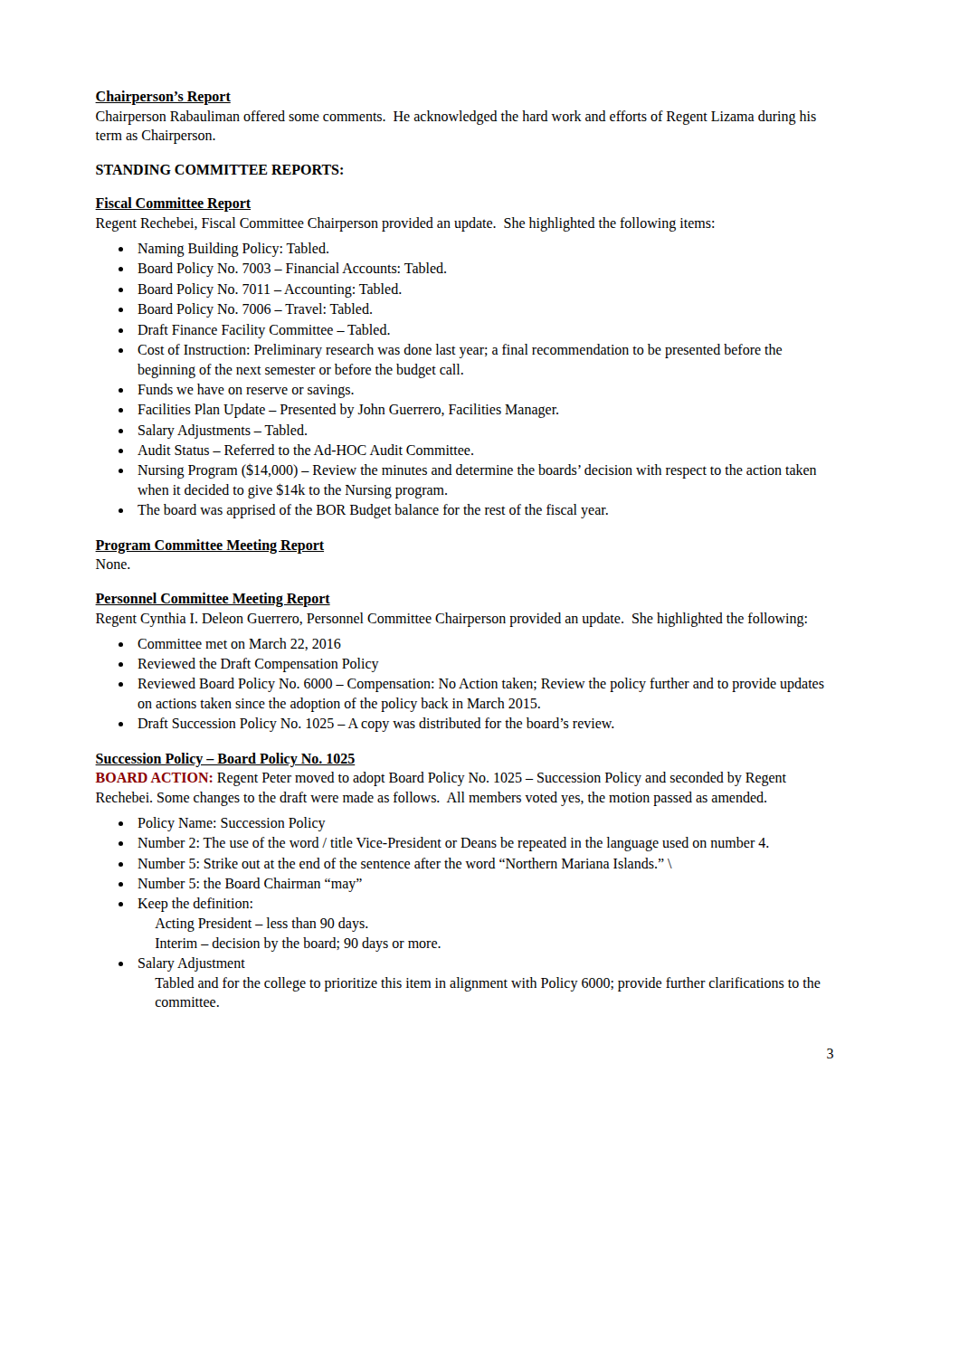Chairperson’s Report
Chairperson Rabauliman offered some comments. He acknowledged the hard work and efforts of Regent Lizama during his term as Chairperson.
STANDING COMMITTEE REPORTS:
Fiscal Committee Report
Regent Rechebei, Fiscal Committee Chairperson provided an update. She highlighted the following items:
Naming Building Policy: Tabled.
Board Policy No. 7003 – Financial Accounts: Tabled.
Board Policy No. 7011 – Accounting: Tabled.
Board Policy No. 7006 – Travel: Tabled.
Draft Finance Facility Committee – Tabled.
Cost of Instruction: Preliminary research was done last year; a final recommendation to be presented before the beginning of the next semester or before the budget call.
Funds we have on reserve or savings.
Facilities Plan Update – Presented by John Guerrero, Facilities Manager.
Salary Adjustments – Tabled.
Audit Status – Referred to the Ad-HOC Audit Committee.
Nursing Program ($14,000) – Review the minutes and determine the boards’ decision with respect to the action taken when it decided to give $14k to the Nursing program.
The board was apprised of the BOR Budget balance for the rest of the fiscal year.
Program Committee Meeting Report
None.
Personnel Committee Meeting Report
Regent Cynthia I. Deleon Guerrero, Personnel Committee Chairperson provided an update. She highlighted the following:
Committee met on March 22, 2016
Reviewed the Draft Compensation Policy
Reviewed Board Policy No. 6000 – Compensation: No Action taken; Review the policy further and to provide updates on actions taken since the adoption of the policy back in March 2015.
Draft Succession Policy No. 1025 – A copy was distributed for the board’s review.
Succession Policy – Board Policy No. 1025
BOARD ACTION: Regent Peter moved to adopt Board Policy No. 1025 – Succession Policy and seconded by Regent Rechebei. Some changes to the draft were made as follows. All members voted yes, the motion passed as amended.
Policy Name: Succession Policy
Number 2: The use of the word / title Vice-President or Deans be repeated in the language used on number 4.
Number 5: Strike out at the end of the sentence after the word “Northern Mariana Islands.” \
Number 5: the Board Chairman “may”
Keep the definition: Acting President – less than 90 days. Interim – decision by the board; 90 days or more.
Salary Adjustment Tabled and for the college to prioritize this item in alignment with Policy 6000; provide further clarifications to the committee.
3